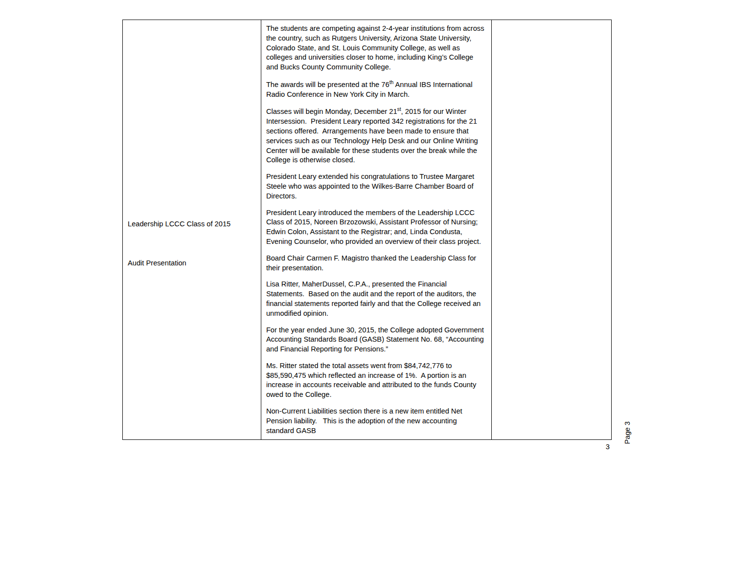| Leadership LCCC Class of 2015 Audit Presentation | The students are competing against 2-4-year institutions from across the country, such as Rutgers University, Arizona State University, Colorado State, and St. Louis Community College, as well as colleges and universities closer to home, including King’s College and Bucks County Community College. The awards will be presented at the 76 th Annual IBS International Radio Conference in New York City in March. Classes will begin Monday, December 21 st , 2015 for our Winter Intersession. President Leary reported 342 registrations for the 21 sections offered. Arrangements have been made to ensure that services such as our Technology Help Desk and our Online Writing Center will be available for these students over the break while the College is otherwise closed. President Leary extended his congratulations to Trustee Margaret Steele who was appointed to the Wilkes-Barre Chamber Board of Directors. President Leary introduced the members of the Leadership LCCC Class of 2015, Noreen Brzozowski, Assistant Professor of Nursing; Edwin Colon, Assistant to the Registrar; and, Linda Condusta, Evening Counselor, who provided an overview of their class project. Board Chair Carmen F. Magistro thanked the Leadership Class for their presentation. Lisa Ritter, MaherDussel, C.P.A., presented the Financial Statements. Based on the audit and the report of the auditors, the financial statements reported fairly and that the College received an unmodified opinion. For the year ended June 30, 2015, the College adopted Government Accounting Standards Board (GASB) Statement No. 68, “Accounting and Financial Reporting for Pensions.” Ms. Ritter stated the total assets went from $84,742,776 to $85,590,475 which reflected an increase of 1%. A portion is an increase in accounts receivable and attributed to the funds County owed to the College. Non-Current Liabilities section there is a new item entitled Net Pension liability. This is the adoption of the new accounting standard GASB | |
Page 3
3